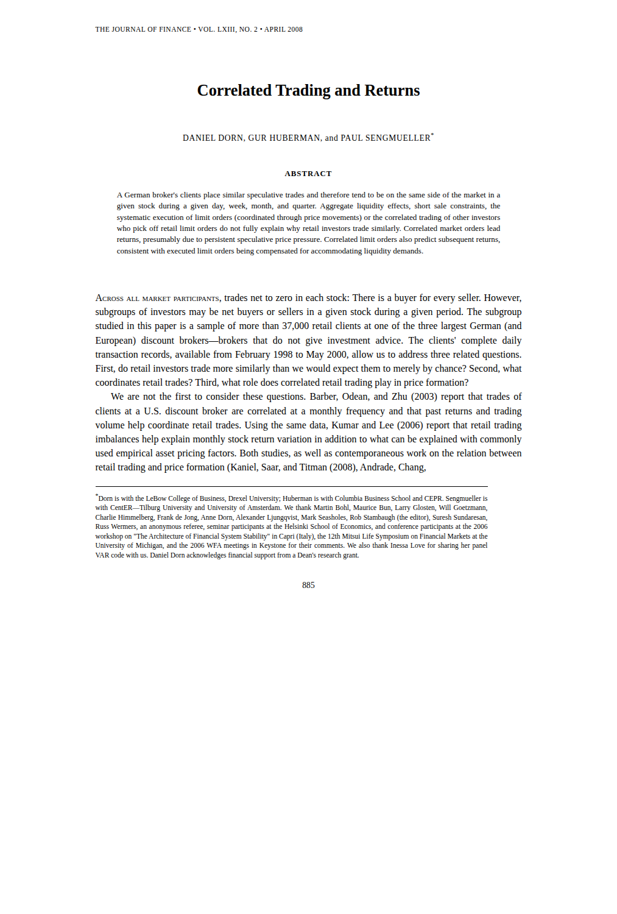THE JOURNAL OF FINANCE • VOL. LXIII, NO. 2 • APRIL 2008
Correlated Trading and Returns
DANIEL DORN, GUR HUBERMAN, and PAUL SENGMUELLER*
ABSTRACT
A German broker's clients place similar speculative trades and therefore tend to be on the same side of the market in a given stock during a given day, week, month, and quarter. Aggregate liquidity effects, short sale constraints, the systematic execution of limit orders (coordinated through price movements) or the correlated trading of other investors who pick off retail limit orders do not fully explain why retail investors trade similarly. Correlated market orders lead returns, presumably due to persistent speculative price pressure. Correlated limit orders also predict subsequent returns, consistent with executed limit orders being compensated for accommodating liquidity demands.
Across all market participants, trades net to zero in each stock: There is a buyer for every seller. However, subgroups of investors may be net buyers or sellers in a given stock during a given period. The subgroup studied in this paper is a sample of more than 37,000 retail clients at one of the three largest German (and European) discount brokers—brokers that do not give investment advice. The clients' complete daily transaction records, available from February 1998 to May 2000, allow us to address three related questions. First, do retail investors trade more similarly than we would expect them to merely by chance? Second, what coordinates retail trades? Third, what role does correlated retail trading play in price formation?
We are not the first to consider these questions. Barber, Odean, and Zhu (2003) report that trades of clients at a U.S. discount broker are correlated at a monthly frequency and that past returns and trading volume help coordinate retail trades. Using the same data, Kumar and Lee (2006) report that retail trading imbalances help explain monthly stock return variation in addition to what can be explained with commonly used empirical asset pricing factors. Both studies, as well as contemporaneous work on the relation between retail trading and price formation (Kaniel, Saar, and Titman (2008), Andrade, Chang,
*Dorn is with the LeBow College of Business, Drexel University; Huberman is with Columbia Business School and CEPR. Sengmueller is with CentER—Tilburg University and University of Amsterdam. We thank Martin Bohl, Maurice Bun, Larry Glosten, Will Goetzmann, Charlie Himmelberg, Frank de Jong, Anne Dorn, Alexander Ljungqvist, Mark Seasholes, Rob Stambaugh (the editor), Suresh Sundaresan, Russ Wermers, an anonymous referee, seminar participants at the Helsinki School of Economics, and conference participants at the 2006 workshop on "The Architecture of Financial System Stability" in Capri (Italy), the 12th Mitsui Life Symposium on Financial Markets at the University of Michigan, and the 2006 WFA meetings in Keystone for their comments. We also thank Inessa Love for sharing her panel VAR code with us. Daniel Dorn acknowledges financial support from a Dean's research grant.
885